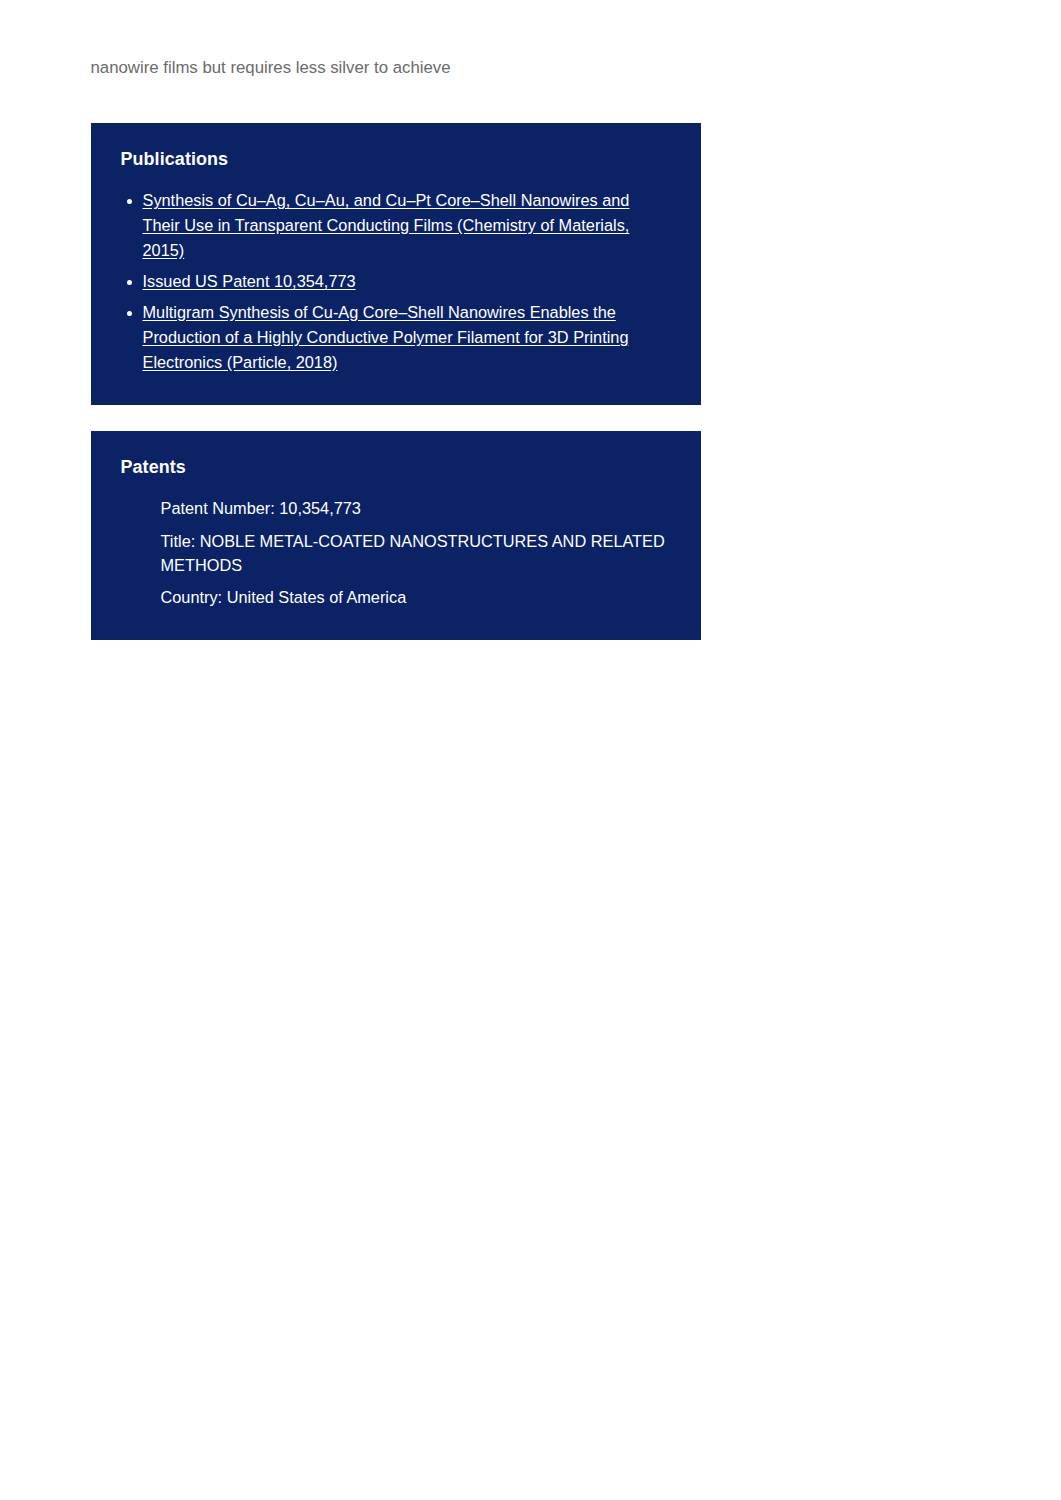nanowire films but requires less silver to achieve
Publications
Synthesis of Cu–Ag, Cu–Au, and Cu–Pt Core–Shell Nanowires and Their Use in Transparent Conducting Films (Chemistry of Materials, 2015)
Issued US Patent 10,354,773
Multigram Synthesis of Cu-Ag Core–Shell Nanowires Enables the Production of a Highly Conductive Polymer Filament for 3D Printing Electronics (Particle, 2018)
Patents
Patent Number: 10,354,773
Title: NOBLE METAL-COATED NANOSTRUCTURES AND RELATED METHODS
Country: United States of America